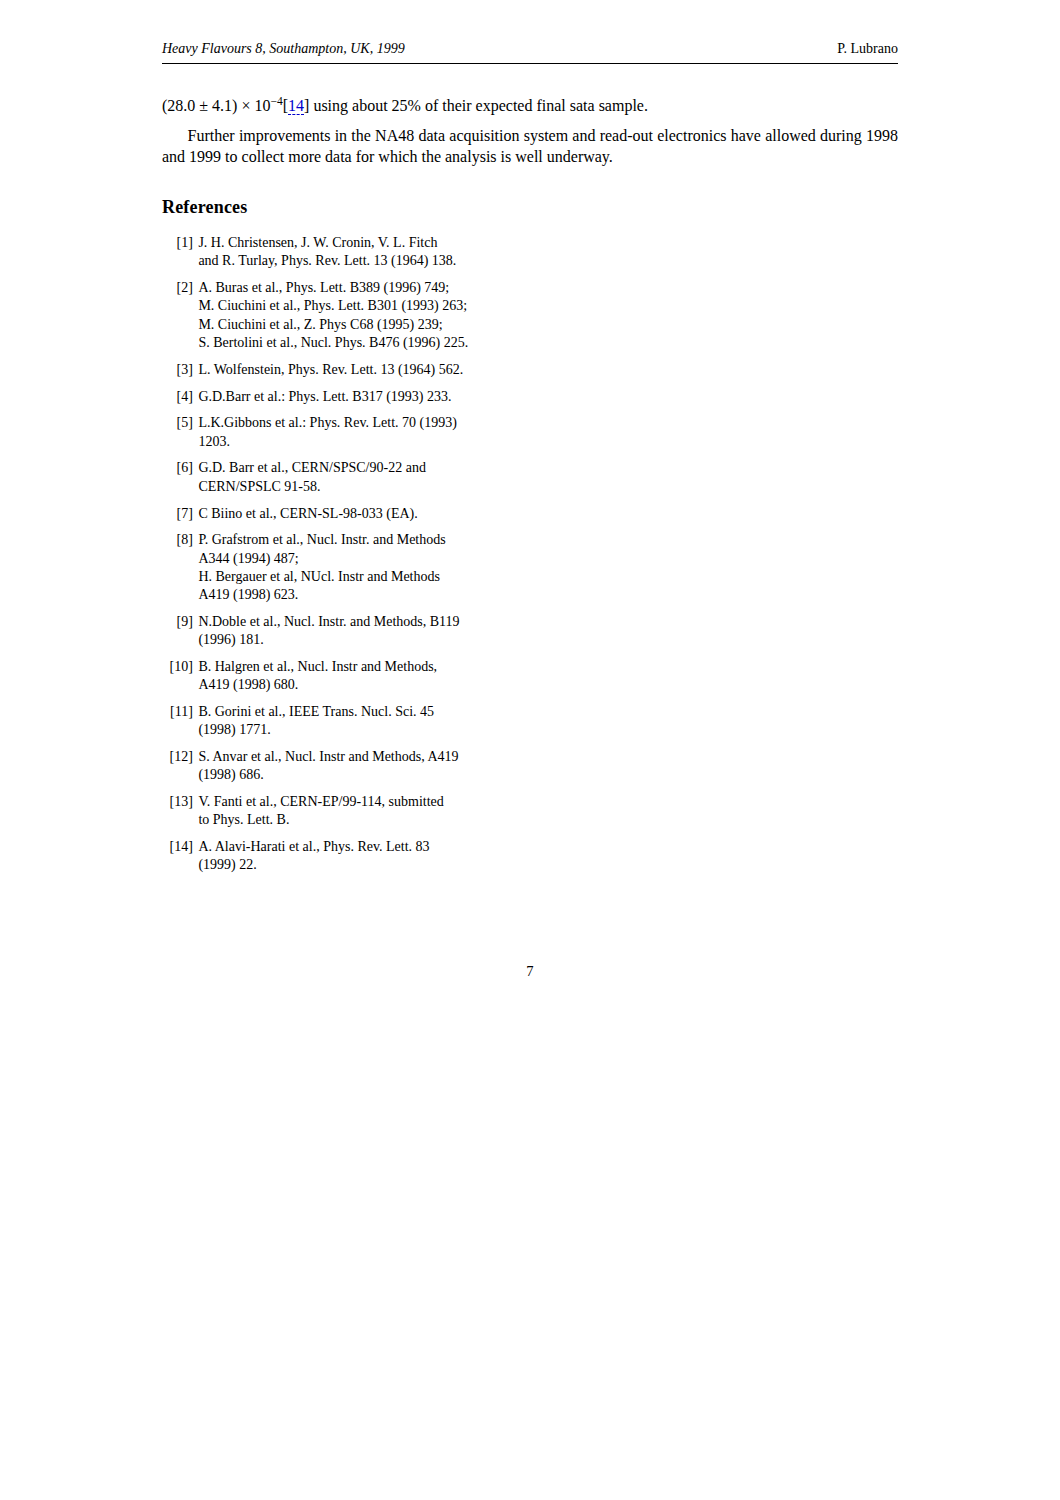Heavy Flavours 8, Southampton, UK, 1999 P. Lubrano
(28.0 ± 4.1) × 10−4[14] using about 25% of their expected final sata sample.
Further improvements in the NA48 data acquisition system and read-out electronics have allowed during 1998 and 1999 to collect more data for which the analysis is well underway.
References
[1] J. H. Christensen, J. W. Cronin, V. L. Fitch and R. Turlay, Phys. Rev. Lett. 13 (1964) 138.
[2] A. Buras et al., Phys. Lett. B389 (1996) 749; M. Ciuchini et al., Phys. Lett. B301 (1993) 263; M. Ciuchini et al., Z. Phys C68 (1995) 239; S. Bertolini et al., Nucl. Phys. B476 (1996) 225.
[3] L. Wolfenstein, Phys. Rev. Lett. 13 (1964) 562.
[4] G.D.Barr et al.: Phys. Lett. B317 (1993) 233.
[5] L.K.Gibbons et al.: Phys. Rev. Lett. 70 (1993) 1203.
[6] G.D. Barr et al., CERN/SPSC/90-22 and CERN/SPSLC 91-58.
[7] C Biino et al., CERN-SL-98-033 (EA).
[8] P. Grafstrom et al., Nucl. Instr. and Methods A344 (1994) 487; H. Bergauer et al, NUcl. Instr and Methods A419 (1998) 623.
[9] N.Doble et al., Nucl. Instr. and Methods, B119 (1996) 181.
[10] B. Halgren et al., Nucl. Instr and Methods, A419 (1998) 680.
[11] B. Gorini et al., IEEE Trans. Nucl. Sci. 45 (1998) 1771.
[12] S. Anvar et al., Nucl. Instr and Methods, A419 (1998) 686.
[13] V. Fanti et al., CERN-EP/99-114, submitted to Phys. Lett. B.
[14] A. Alavi-Harati et al., Phys. Rev. Lett. 83 (1999) 22.
7